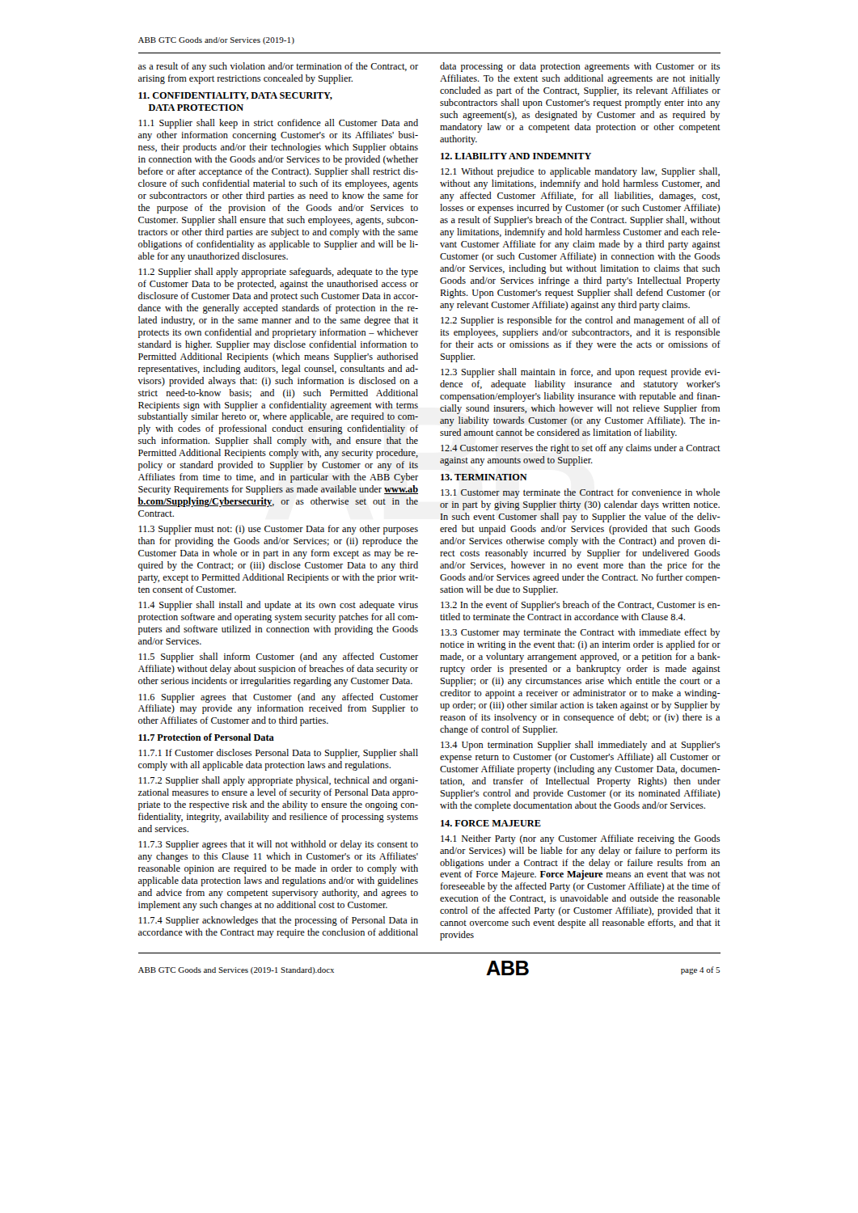ABB GTC Goods and/or Services (2019-1)
ABB
as a result of any such violation and/or termination of the Contract, or arising from export restrictions concealed by Supplier.
11. CONFIDENTIALITY, DATA SECURITY,
DATA PROTECTION
11.1 Supplier shall keep in strict confidence all Customer Data and any other information concerning Customer's or its Affiliates' business, their products and/or their technologies which Supplier obtains in connection with the Goods and/or Services to be provided (whether before or after acceptance of the Contract). Supplier shall restrict disclosure of such confidential material to such of its employees, agents or subcontractors or other third parties as need to know the same for the purpose of the provision of the Goods and/or Services to Customer. Supplier shall ensure that such employees, agents, subcontractors or other third parties are subject to and comply with the same obligations of confidentiality as applicable to Supplier and will be liable for any unauthorized disclosures.
11.2 Supplier shall apply appropriate safeguards, adequate to the type of Customer Data to be protected, against the unauthorised access or disclosure of Customer Data and protect such Customer Data in accordance with the generally accepted standards of protection in the related industry, or in the same manner and to the same degree that it protects its own confidential and proprietary information – whichever standard is higher. Supplier may disclose confidential information to Permitted Additional Recipients (which means Supplier's authorised representatives, including auditors, legal counsel, consultants and advisors) provided always that: (i) such information is disclosed on a strict need-to-know basis; and (ii) such Permitted Additional Recipients sign with Supplier a confidentiality agreement with terms substantially similar hereto or, where applicable, are required to comply with codes of professional conduct ensuring confidentiality of such information. Supplier shall comply with, and ensure that the Permitted Additional Recipients comply with, any security procedure, policy or standard provided to Supplier by Customer or any of its Affiliates from time to time, and in particular with the ABB Cyber Security Requirements for Suppliers as made available under www.abb.com/Supplying/Cybersecurity, or as otherwise set out in the Contract.
11.3 Supplier must not: (i) use Customer Data for any other purposes than for providing the Goods and/or Services; or (ii) reproduce the Customer Data in whole or in part in any form except as may be required by the Contract; or (iii) disclose Customer Data to any third party, except to Permitted Additional Recipients or with the prior written consent of Customer.
11.4 Supplier shall install and update at its own cost adequate virus protection software and operating system security patches for all computers and software utilized in connection with providing the Goods and/or Services.
11.5 Supplier shall inform Customer (and any affected Customer Affiliate) without delay about suspicion of breaches of data security or other serious incidents or irregularities regarding any Customer Data.
11.6 Supplier agrees that Customer (and any affected Customer Affiliate) may provide any information received from Supplier to other Affiliates of Customer and to third parties.
11.7 Protection of Personal Data
11.7.1 If Customer discloses Personal Data to Supplier, Supplier shall comply with all applicable data protection laws and regulations.
11.7.2 Supplier shall apply appropriate physical, technical and organizational measures to ensure a level of security of Personal Data appropriate to the respective risk and the ability to ensure the ongoing confidentiality, integrity, availability and resilience of processing systems and services.
11.7.3 Supplier agrees that it will not withhold or delay its consent to any changes to this Clause 11 which in Customer's or its Affiliates' reasonable opinion are required to be made in order to comply with applicable data protection laws and regulations and/or with guidelines and advice from any competent supervisory authority, and agrees to implement any such changes at no additional cost to Customer.
11.7.4 Supplier acknowledges that the processing of Personal Data in accordance with the Contract may require the conclusion of additional data processing or data protection agreements with Customer or its Affiliates. To the extent such additional agreements are not initially concluded as part of the Contract, Supplier, its relevant Affiliates or subcontractors shall upon Customer's request promptly enter into any such agreement(s), as designated by Customer and as required by mandatory law or a competent data protection or other competent authority.
12. LIABILITY AND INDEMNITY
12.1 Without prejudice to applicable mandatory law, Supplier shall, without any limitations, indemnify and hold harmless Customer, and any affected Customer Affiliate, for all liabilities, damages, cost, losses or expenses incurred by Customer (or such Customer Affiliate) as a result of Supplier's breach of the Contract. Supplier shall, without any limitations, indemnify and hold harmless Customer and each relevant Customer Affiliate for any claim made by a third party against Customer (or such Customer Affiliate) in connection with the Goods and/or Services, including but without limitation to claims that such Goods and/or Services infringe a third party's Intellectual Property Rights. Upon Customer's request Supplier shall defend Customer (or any relevant Customer Affiliate) against any third party claims.
12.2 Supplier is responsible for the control and management of all of its employees, suppliers and/or subcontractors, and it is responsible for their acts or omissions as if they were the acts or omissions of Supplier.
12.3 Supplier shall maintain in force, and upon request provide evidence of, adequate liability insurance and statutory worker's compensation/employer's liability insurance with reputable and financially sound insurers, which however will not relieve Supplier from any liability towards Customer (or any Customer Affiliate). The insured amount cannot be considered as limitation of liability.
12.4 Customer reserves the right to set off any claims under a Contract against any amounts owed to Supplier.
13. TERMINATION
13.1 Customer may terminate the Contract for convenience in whole or in part by giving Supplier thirty (30) calendar days written notice. In such event Customer shall pay to Supplier the value of the delivered but unpaid Goods and/or Services (provided that such Goods and/or Services otherwise comply with the Contract) and proven direct costs reasonably incurred by Supplier for undelivered Goods and/or Services, however in no event more than the price for the Goods and/or Services agreed under the Contract. No further compensation will be due to Supplier.
13.2 In the event of Supplier's breach of the Contract, Customer is entitled to terminate the Contract in accordance with Clause 8.4.
13.3 Customer may terminate the Contract with immediate effect by notice in writing in the event that: (i) an interim order is applied for or made, or a voluntary arrangement approved, or a petition for a bankruptcy order is presented or a bankruptcy order is made against Supplier; or (ii) any circumstances arise which entitle the court or a creditor to appoint a receiver or administrator or to make a winding-up order; or (iii) other similar action is taken against or by Supplier by reason of its insolvency or in consequence of debt; or (iv) there is a change of control of Supplier.
13.4 Upon termination Supplier shall immediately and at Supplier's expense return to Customer (or Customer's Affiliate) all Customer or Customer Affiliate property (including any Customer Data, documentation, and transfer of Intellectual Property Rights) then under Supplier's control and provide Customer (or its nominated Affiliate) with the complete documentation about the Goods and/or Services.
14. FORCE MAJEURE
14.1 Neither Party (nor any Customer Affiliate receiving the Goods and/or Services) will be liable for any delay or failure to perform its obligations under a Contract if the delay or failure results from an event of Force Majeure. Force Majeure means an event that was not foreseeable by the affected Party (or Customer Affiliate) at the time of execution of the Contract, is unavoidable and outside the reasonable control of the affected Party (or Customer Affiliate), provided that it cannot overcome such event despite all reasonable efforts, and that it provides
ABB GTC Goods and Services (2019-1 Standard).docx
ABB
page 4 of 5